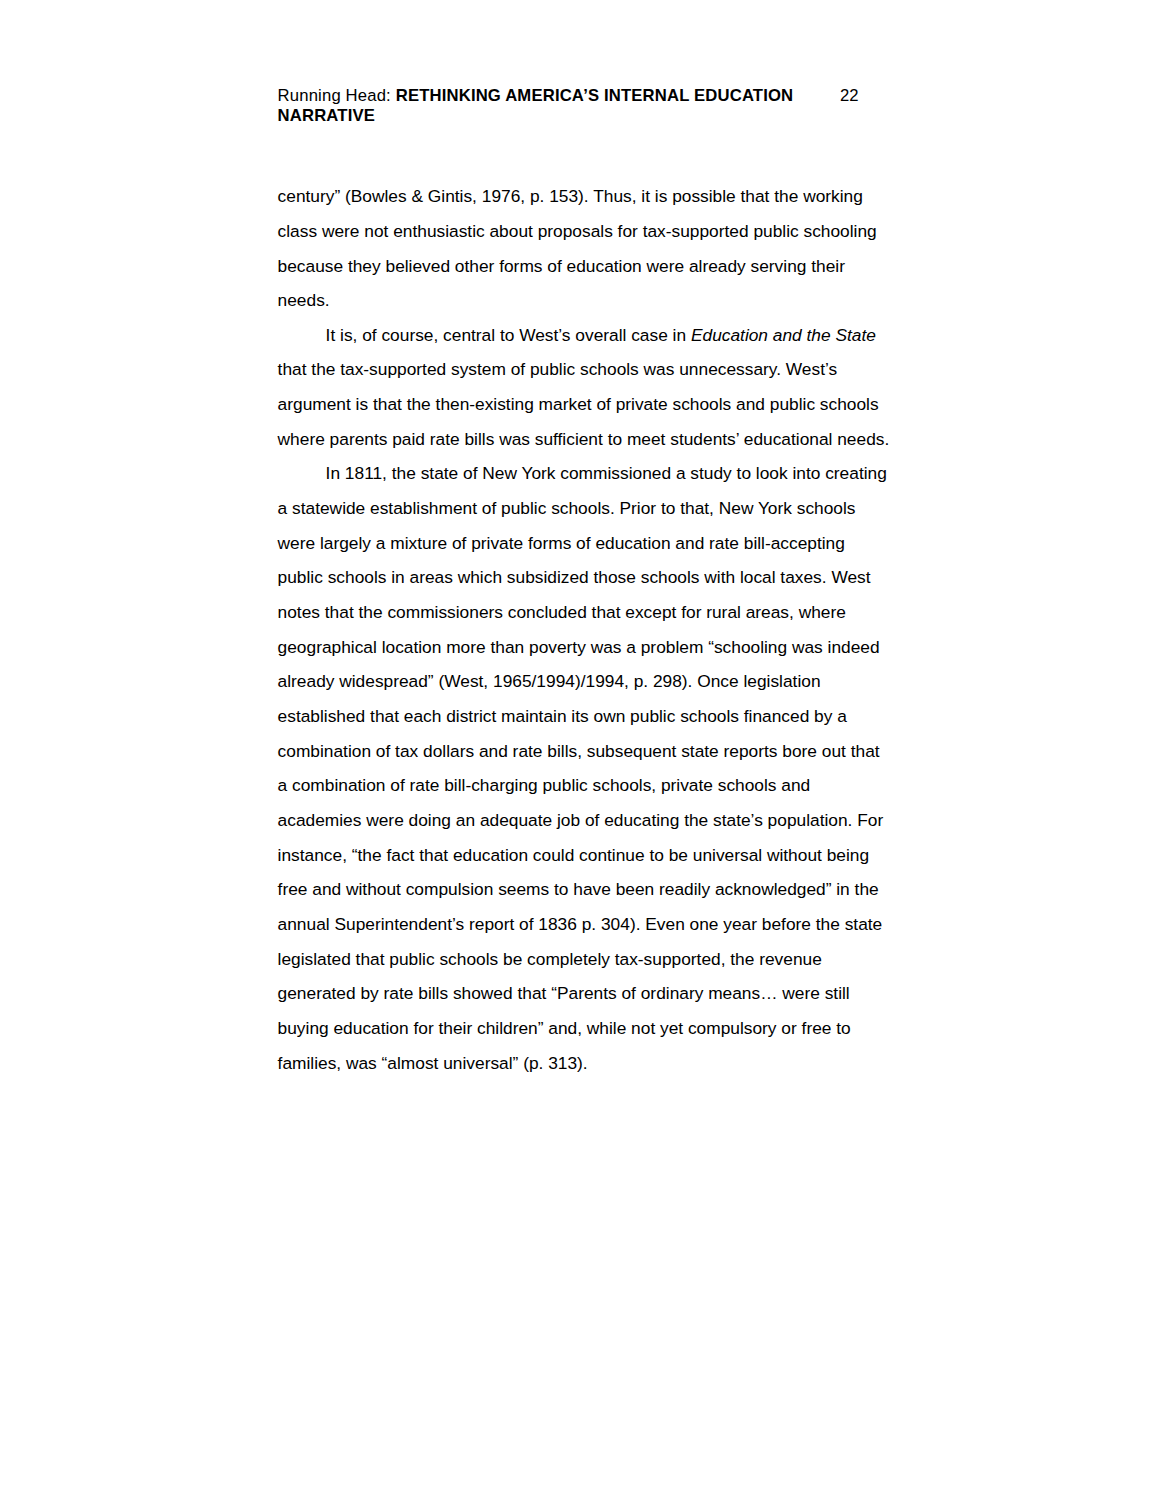Running Head: RETHINKING AMERICA’S INTERNAL EDUCATION NARRATIVE
22
century” (Bowles & Gintis, 1976, p. 153). Thus, it is possible that the working class were not enthusiastic about proposals for tax-supported public schooling because they believed other forms of education were already serving their needs.
It is, of course, central to West’s overall case in Education and the State that the tax-supported system of public schools was unnecessary. West’s argument is that the then-existing market of private schools and public schools where parents paid rate bills was sufficient to meet students’ educational needs.
In 1811, the state of New York commissioned a study to look into creating a statewide establishment of public schools. Prior to that, New York schools were largely a mixture of private forms of education and rate bill-accepting public schools in areas which subsidized those schools with local taxes. West notes that the commissioners concluded that except for rural areas, where geographical location more than poverty was a problem “schooling was indeed already widespread” (West, 1965/1994)/1994, p. 298). Once legislation established that each district maintain its own public schools financed by a combination of tax dollars and rate bills, subsequent state reports bore out that a combination of rate bill-charging public schools, private schools and academies were doing an adequate job of educating the state’s population. For instance, “the fact that education could continue to be universal without being free and without compulsion seems to have been readily acknowledged” in the annual Superintendent’s report of 1836 p. 304). Even one year before the state legislated that public schools be completely tax-supported, the revenue generated by rate bills showed that “Parents of ordinary means… were still buying education for their children” and, while not yet compulsory or free to families, was “almost universal” (p. 313).